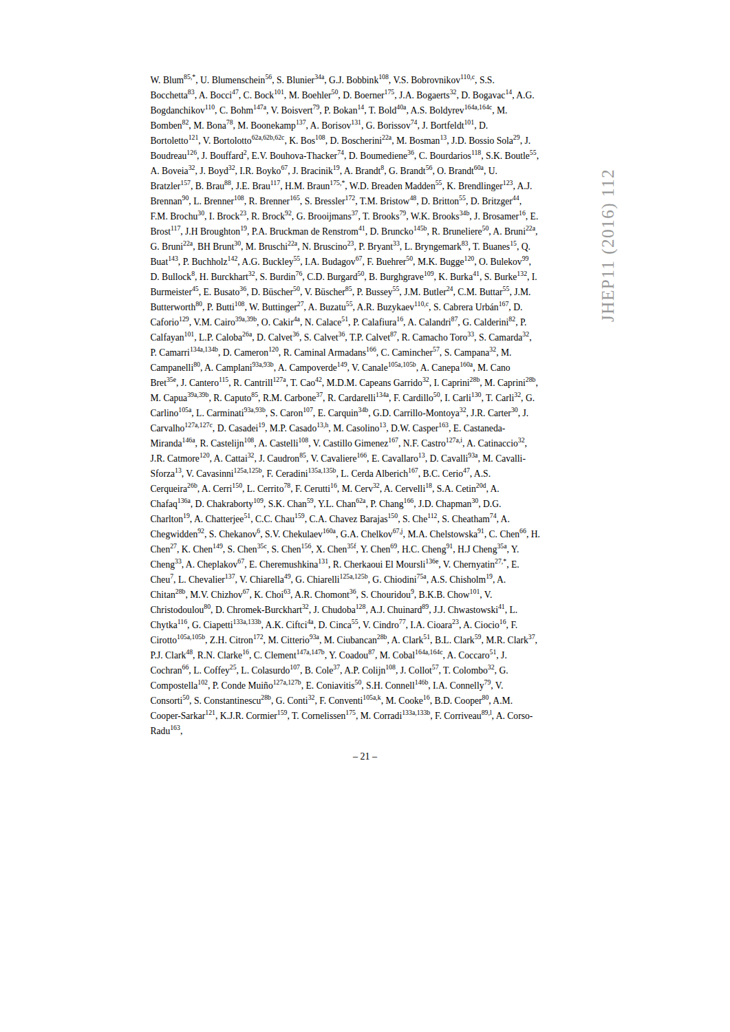JHEP11 (2016) 112
W. Blum85,*, U. Blumenschein56, S. Blunier34a, G.J. Bobbink108, V.S. Bobrovnikov110,c, S.S. Bocchetta83, A. Bocci47, C. Bock101, M. Boehler50, D. Boerner175, J.A. Bogaerts32, D. Bogavac14, A.G. Bogdanchikov110, C. Bohm147a, V. Boisvert79, P. Bokan14, T. Bold40a, A.S. Boldyrev164a,164c, M. Bomben82, M. Bona78, M. Boonekamp137, A. Borisov131, G. Borissov74, J. Bortfeldt101, D. Bortoletto121, V. Bortolotto62a,62b,62c, K. Bos108, D. Boscherini22a, M. Bosman13, J.D. Bossio Sola29, J. Boudreau126, J. Bouffard2, E.V. Bouhova-Thacker74, D. Boumediene36, C. Bourdarios118, S.K. Boutle55, A. Boveia32, J. Boyd32, I.R. Boyko67, J. Bracinik19, A. Brandt8, G. Brandt56, O. Brandt60a, U. Bratzler157, B. Brau88, J.E. Brau117, H.M. Braun175,*, W.D. Breaden Madden55, K. Brendlinger123, A.J. Brennan90, L. Brenner108, R. Brenner165, S. Bressler172, T.M. Bristow48, D. Britton55, D. Britzger44, F.M. Brochu30, I. Brock23, R. Brock92, G. Brooijmans37, T. Brooks79, W.K. Brooks34b, J. Brosamer16, E. Brost117, J.H Broughton19, P.A. Bruckman de Renstrom41, D. Bruncko145b, R. Bruneliere50, A. Bruni22a, G. Bruni22a, BH Brunt30, M. Bruschi22a, N. Bruscino23, P. Bryant33, L. Bryngemark83, T. Buanes15, Q. Buat143, P. Buchholz142, A.G. Buckley55, I.A. Budagov67, F. Buehrer50, M.K. Bugge120, O. Bulekov99, D. Bullock8, H. Burckhart32, S. Burdin76, C.D. Burgard50, B. Burghgrave109, K. Burka41, S. Burke132, I. Burmeister45, E. Busato36, D. Büscher50, V. Büscher85, P. Bussey55, J.M. Butler24, C.M. Buttar55, J.M. Butterworth80, P. Butti108, W. Buttinger27, A. Buzatu55, A.R. Buzykaev110,c, S. Cabrera Urbán167, D. Caforio129, V.M. Cairo39a,39b, O. Cakir4a, N. Calace51, P. Calafiura16, A. Calandri87, G. Calderini82, P. Calfayan101, L.P. Caloba26a, D. Calvet36, S. Calvet36, T.P. Calvet87, R. Camacho Toro33, S. Camarda32, P. Camarri134a,134b, D. Cameron120, R. Caminal Armadans166, C. Camincher57, S. Campana32, M. Campanelli80, A. Camplani93a,93b, A. Campoverde149, V. Canale105a,105b, A. Canepa160a, M. Cano Bret35e, J. Cantero115, R. Cantrill127a, T. Cao42, M.D.M. Capeans Garrido32, I. Caprini28b, M. Caprini28b, M. Capua39a,39b, R. Caputo85, R.M. Carbone37, R. Cardarelli134a, F. Cardillo50, I. Carli130, T. Carli32, G. Carlino105a, L. Carminati93a,93b, S. Caron107, E. Carquin34b, G.D. Carrillo-Montoya32, J.R. Carter30, J. Carvalho127a,127c, D. Casadei19, M.P. Casado13,h, M. Casolino13, D.W. Casper163, E. Castaneda-Miranda146a, R. Castelijn108, A. Castelli108, V. Castillo Gimenez167, N.F. Castro127a,i, A. Catinaccio32, J.R. Catmore120, A. Cattai32, J. Caudron85, V. Cavaliere166, E. Cavallaro13, D. Cavalli93a, M. Cavalli-Sforza13, V. Cavasinni125a,125b, F. Ceradini135a,135b, L. Cerda Alberich167, B.C. Cerio47, A.S. Cerqueira26b, A. Cerri150, L. Cerrito78, F. Cerutti16, M. Cerv32, A. Cervelli18, S.A. Cetin20d, A. Chafaq136a, D. Chakraborty109, S.K. Chan59, Y.L. Chan62a, P. Chang166, J.D. Chapman30, D.G. Charlton19, A. Chatterjee51, C.C. Chau159, C.A. Chavez Barajas150, S. Che112, S. Cheatham74, A. Chegwidden92, S. Chekanov6, S.V. Chekulaev160a, G.A. Chelkov67,j, M.A. Chelstowska91, C. Chen66, H. Chen27, K. Chen149, S. Chen35c, S. Chen156, X. Chen35f, Y. Chen69, H.C. Cheng91, H.J Cheng35a, Y. Cheng33, A. Cheplakov67, E. Cheremushkina131, R. Cherkaoui El Moursli136e, V. Chernyatin27,*, E. Cheu7, L. Chevalier137, V. Chiarella49, G. Chiarelli125a,125b, G. Chiodini75a, A.S. Chisholm19, A. Chitan28b, M.V. Chizhov67, K. Choi63, A.R. Chomont36, S. Chouridou9, B.K.B. Chow101, V. Christodoulou80, D. Chromek-Burckhart32, J. Chudoba128, A.J. Chuinard89, J.J. Chwastowski41, L. Chytka116, G. Ciapetti133a,133b, A.K. Ciftci4a, D. Cinca55, V. Cindro77, I.A. Cioara23, A. Ciocio16, F. Cirotto105a,105b, Z.H. Citron172, M. Citterio93a, M. Ciubancan28b, A. Clark51, B.L. Clark59, M.R. Clark37, P.J. Clark48, R.N. Clarke16, C. Clement147a,147b, Y. Coadou87, M. Cobal164a,164c, A. Coccaro51, J. Cochran66, L. Coffey25, L. Colasurdo107, B. Cole37, A.P. Colijn108, J. Collot57, T. Colombo32, G. Compostella102, P. Conde Muiño127a,127b, E. Coniavitis50, S.H. Connell146b, I.A. Connelly79, V. Consorti50, S. Constantinescu28b, G. Conti32, F. Conventi105a,k, M. Cooke16, B.D. Cooper80, A.M. Cooper-Sarkar121, K.J.R. Cormier159, T. Cornelissen175, M. Corradi133a,133b, F. Corriveau89,l, A. Corso-Radu163,
– 21 –